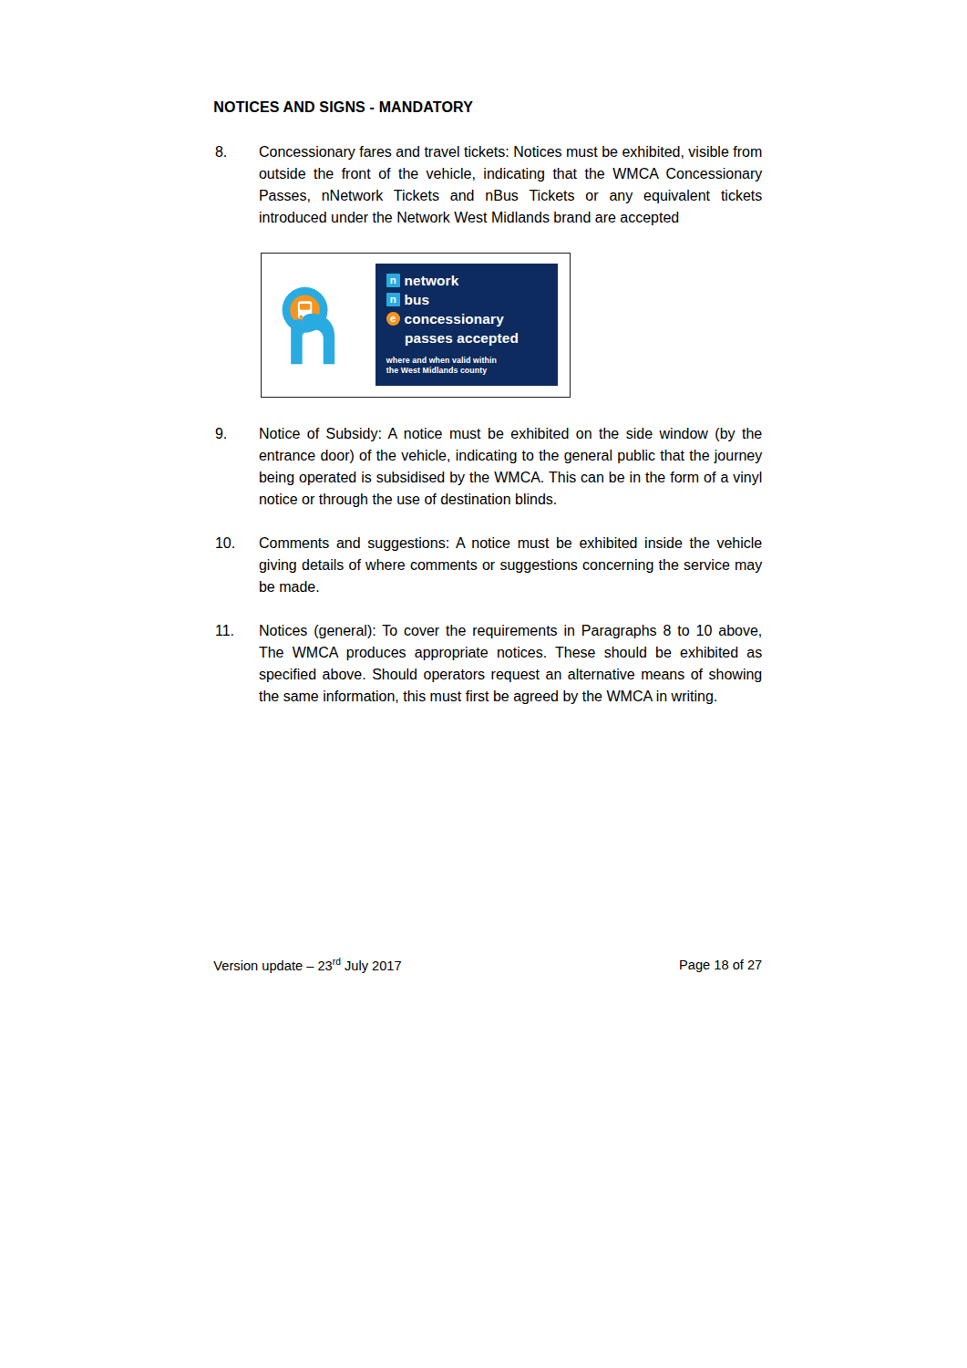NOTICES AND SIGNS - MANDATORY
8. Concessionary fares and travel tickets: Notices must be exhibited, visible from outside the front of the vehicle, indicating that the WMCA Concessionary Passes, nNetwork Tickets and nBus Tickets or any equivalent tickets introduced under the Network West Midlands brand are accepted
nnetwork
nbus
econcessionary
passes accepted
where and when valid within
the West Midlands county
9. Notice of Subsidy: A notice must be exhibited on the side window (by the entrance door) of the vehicle, indicating to the general public that the journey being operated is subsidised by the WMCA. This can be in the form of a vinyl notice or through the use of destination blinds.
10. Comments and suggestions: A notice must be exhibited inside the vehicle giving details of where comments or suggestions concerning the service may be made.
11. Notices (general): To cover the requirements in Paragraphs 8 to 10 above, The WMCA produces appropriate notices. These should be exhibited as specified above. Should operators request an alternative means of showing the same information, this must first be agreed by the WMCA in writing.
Version update – 23rd July 2017 Page 18 of 27